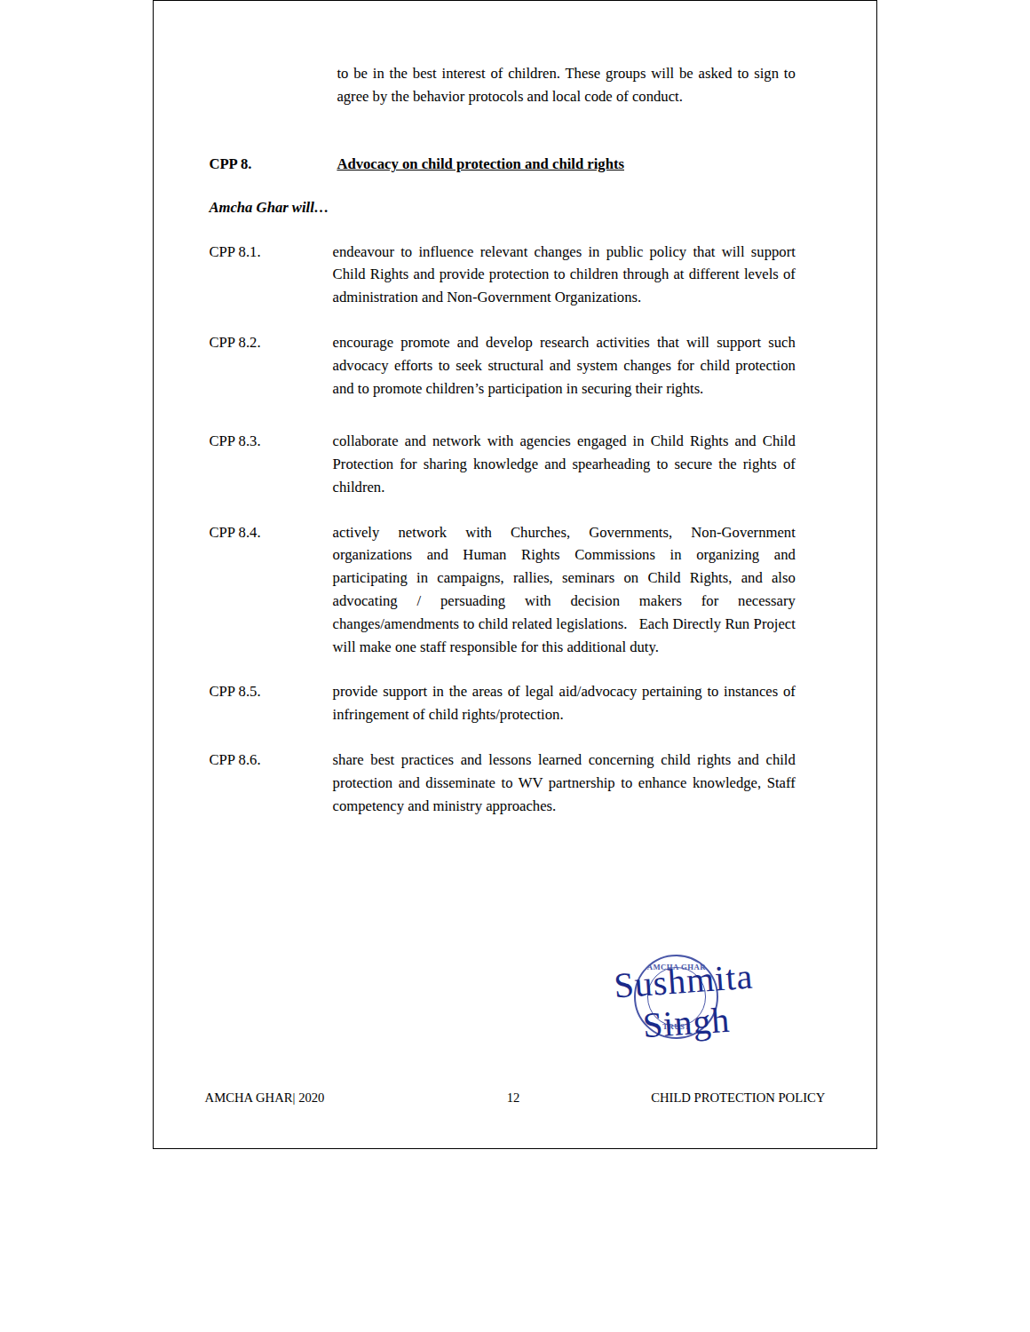to be in the best interest of children. These groups will be asked to sign to agree by the behavior protocols and local code of conduct.
CPP 8. Advocacy on child protection and child rights
Amcha Ghar will…
CPP 8.1.
endeavour to influence relevant changes in public policy that will support Child Rights and provide protection to children through at different levels of administration and Non-Government Organizations.
CPP 8.2.
encourage promote and develop research activities that will support such advocacy efforts to seek structural and system changes for child protection and to promote children’s participation in securing their rights.
CPP 8.3.
collaborate and network with agencies engaged in Child Rights and Child Protection for sharing knowledge and spearheading to secure the rights of children.
CPP 8.4.
actively network with Churches, Governments, Non-Government organizations and Human Rights Commissions in organizing and participating in campaigns, rallies, seminars on Child Rights, and also advocating / persuading with decision makers for necessary changes/amendments to child related legislations. Each Directly Run Project will make one staff responsible for this additional duty.
CPP 8.5.
provide support in the areas of legal aid/advocacy pertaining to instances of infringement of child rights/protection.
CPP 8.6.
share best practices and lessons learned concerning child rights and child protection and disseminate to WV partnership to enhance knowledge, Staff competency and ministry approaches.
AMCHA GHAR
TRUST
Sushmita Singh
AMCHA GHAR| 2020
12
CHILD PROTECTION POLICY